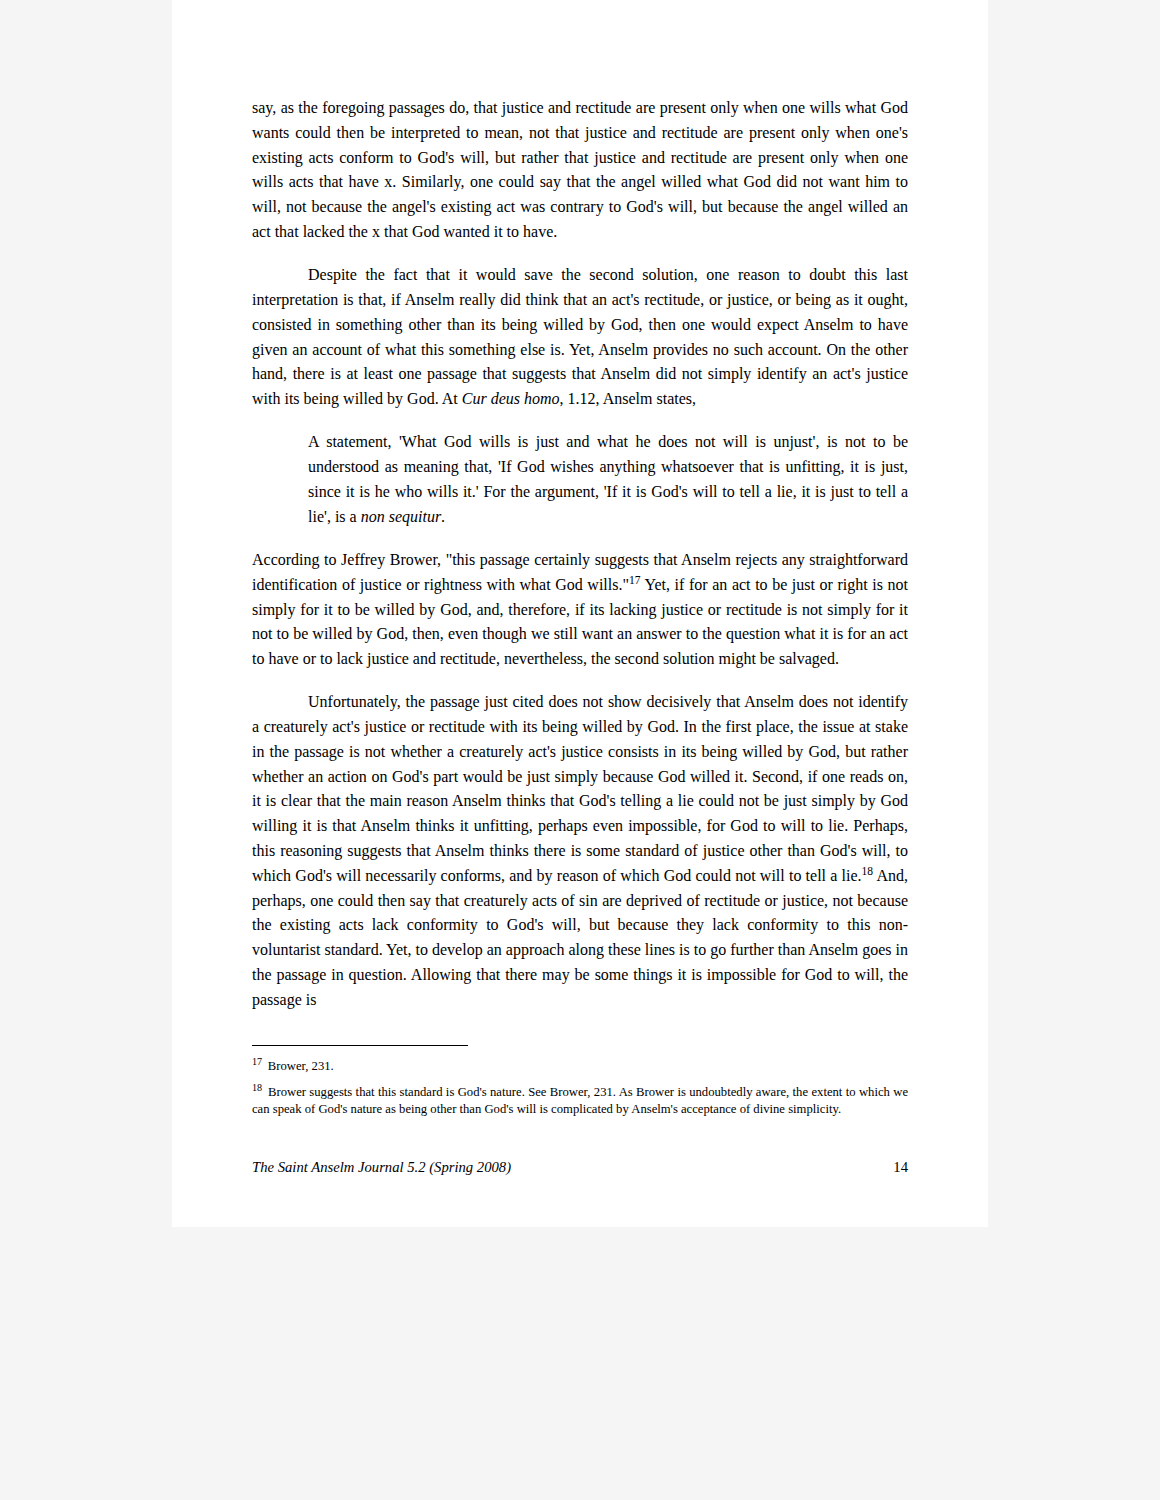say, as the foregoing passages do, that justice and rectitude are present only when one wills what God wants could then be interpreted to mean, not that justice and rectitude are present only when one's existing acts conform to God's will, but rather that justice and rectitude are present only when one wills acts that have x. Similarly, one could say that the angel willed what God did not want him to will, not because the angel's existing act was contrary to God's will, but because the angel willed an act that lacked the x that God wanted it to have.
Despite the fact that it would save the second solution, one reason to doubt this last interpretation is that, if Anselm really did think that an act's rectitude, or justice, or being as it ought, consisted in something other than its being willed by God, then one would expect Anselm to have given an account of what this something else is. Yet, Anselm provides no such account. On the other hand, there is at least one passage that suggests that Anselm did not simply identify an act's justice with its being willed by God. At Cur deus homo, 1.12, Anselm states,
A statement, 'What God wills is just and what he does not will is unjust', is not to be understood as meaning that, 'If God wishes anything whatsoever that is unfitting, it is just, since it is he who wills it.' For the argument, 'If it is God's will to tell a lie, it is just to tell a lie', is a non sequitur.
According to Jeffrey Brower, "this passage certainly suggests that Anselm rejects any straightforward identification of justice or rightness with what God wills."17 Yet, if for an act to be just or right is not simply for it to be willed by God, and, therefore, if its lacking justice or rectitude is not simply for it not to be willed by God, then, even though we still want an answer to the question what it is for an act to have or to lack justice and rectitude, nevertheless, the second solution might be salvaged.
Unfortunately, the passage just cited does not show decisively that Anselm does not identify a creaturely act's justice or rectitude with its being willed by God. In the first place, the issue at stake in the passage is not whether a creaturely act's justice consists in its being willed by God, but rather whether an action on God's part would be just simply because God willed it. Second, if one reads on, it is clear that the main reason Anselm thinks that God's telling a lie could not be just simply by God willing it is that Anselm thinks it unfitting, perhaps even impossible, for God to will to lie. Perhaps, this reasoning suggests that Anselm thinks there is some standard of justice other than God's will, to which God's will necessarily conforms, and by reason of which God could not will to tell a lie.18 And, perhaps, one could then say that creaturely acts of sin are deprived of rectitude or justice, not because the existing acts lack conformity to God's will, but because they lack conformity to this non-voluntarist standard. Yet, to develop an approach along these lines is to go further than Anselm goes in the passage in question. Allowing that there may be some things it is impossible for God to will, the passage is
17 Brower, 231.
18 Brower suggests that this standard is God's nature. See Brower, 231. As Brower is undoubtedly aware, the extent to which we can speak of God's nature as being other than God's will is complicated by Anselm's acceptance of divine simplicity.
The Saint Anselm Journal 5.2 (Spring 2008) 14